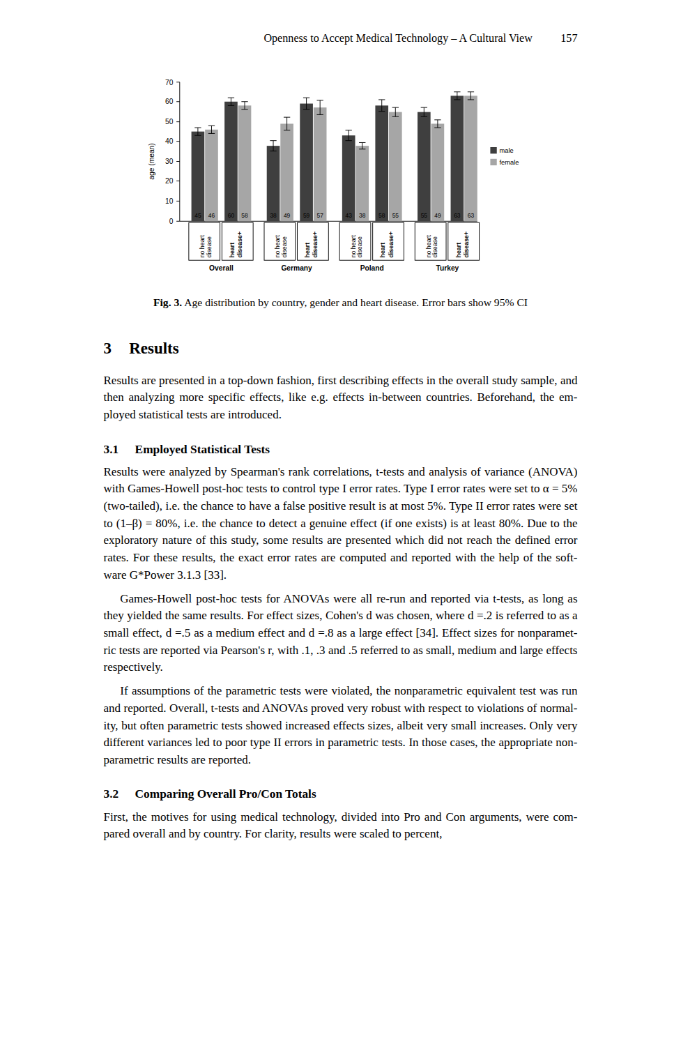Openness to Accept Medical Technology – A Cultural View 157
0 10 20 30 40 50 60 70 age (mean) 45 46 60 58 38 49 59 57 43 38 58 55 55 49 63 63 no heart disease heart disease+ Overall no heart disease heart disease+ Germany no heart disease heart disease+ Poland no heart disease heart disease+ Turkey male female
Fig. 3. Age distribution by country, gender and heart disease. Error bars show 95% CI
3 Results
Results are presented in a top-down fashion, first describing effects in the overall study sample, and then analyzing more specific effects, like e.g. effects in-between countries. Beforehand, the employed statistical tests are introduced.
3.1 Employed Statistical Tests
Results were analyzed by Spearman's rank correlations, t-tests and analysis of variance (ANOVA) with Games-Howell post-hoc tests to control type I error rates. Type I error rates were set to α = 5% (two-tailed), i.e. the chance to have a false positive result is at most 5%. Type II error rates were set to (1–β) = 80%, i.e. the chance to detect a genuine effect (if one exists) is at least 80%. Due to the exploratory nature of this study, some results are presented which did not reach the defined error rates. For these results, the exact error rates are computed and reported with the help of the software G*Power 3.1.3 [33].
Games-Howell post-hoc tests for ANOVAs were all re-run and reported via t-tests, as long as they yielded the same results. For effect sizes, Cohen's d was chosen, where d =.2 is referred to as a small effect, d =.5 as a medium effect and d =.8 as a large effect [34]. Effect sizes for nonparametric tests are reported via Pearson's r, with .1, .3 and .5 referred to as small, medium and large effects respectively.
If assumptions of the parametric tests were violated, the nonparametric equivalent test was run and reported. Overall, t-tests and ANOVAs proved very robust with respect to violations of normality, but often parametric tests showed increased effects sizes, albeit very small increases. Only very different variances led to poor type II errors in parametric tests. In those cases, the appropriate nonparametric results are reported.
3.2 Comparing Overall Pro/Con Totals
First, the motives for using medical technology, divided into Pro and Con arguments, were compared overall and by country. For clarity, results were scaled to percent,